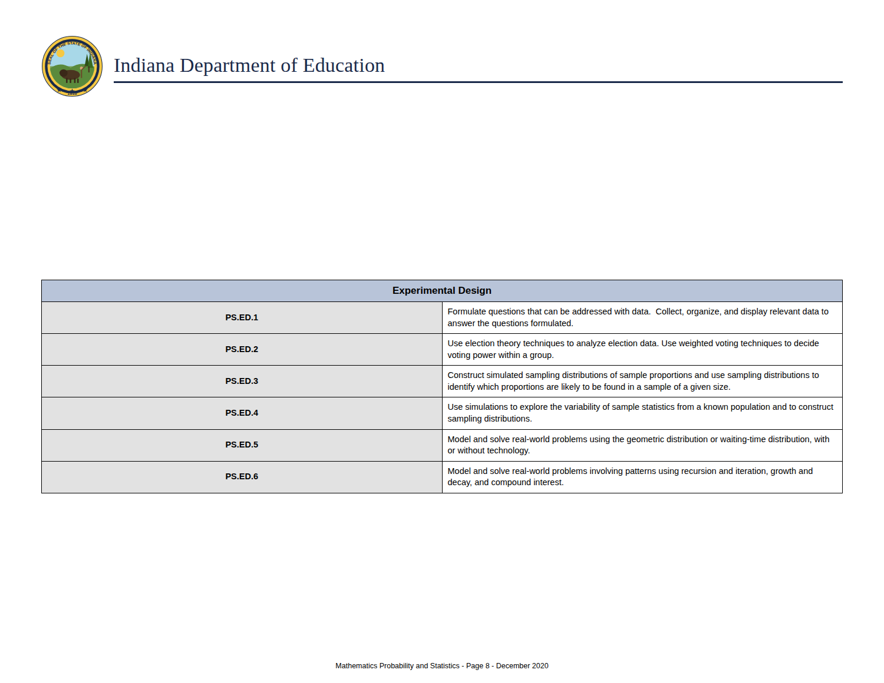SEAL OF THE STATE OF INDIANA 1816
Indiana Department of Education
| Experimental Design |
| --- |
| PS.ED.1 | Formulate questions that can be addressed with data. Collect, organize, and display relevant data to answer the questions formulated. |
| PS.ED.2 | Use election theory techniques to analyze election data. Use weighted voting techniques to decide voting power within a group. |
| PS.ED.3 | Construct simulated sampling distributions of sample proportions and use sampling distributions to identify which proportions are likely to be found in a sample of a given size. |
| PS.ED.4 | Use simulations to explore the variability of sample statistics from a known population and to construct sampling distributions. |
| PS.ED.5 | Model and solve real-world problems using the geometric distribution or waiting-time distribution, with or without technology. |
| PS.ED.6 | Model and solve real-world problems involving patterns using recursion and iteration, growth and decay, and compound interest. |
Mathematics Probability and Statistics - Page 8 - December 2020